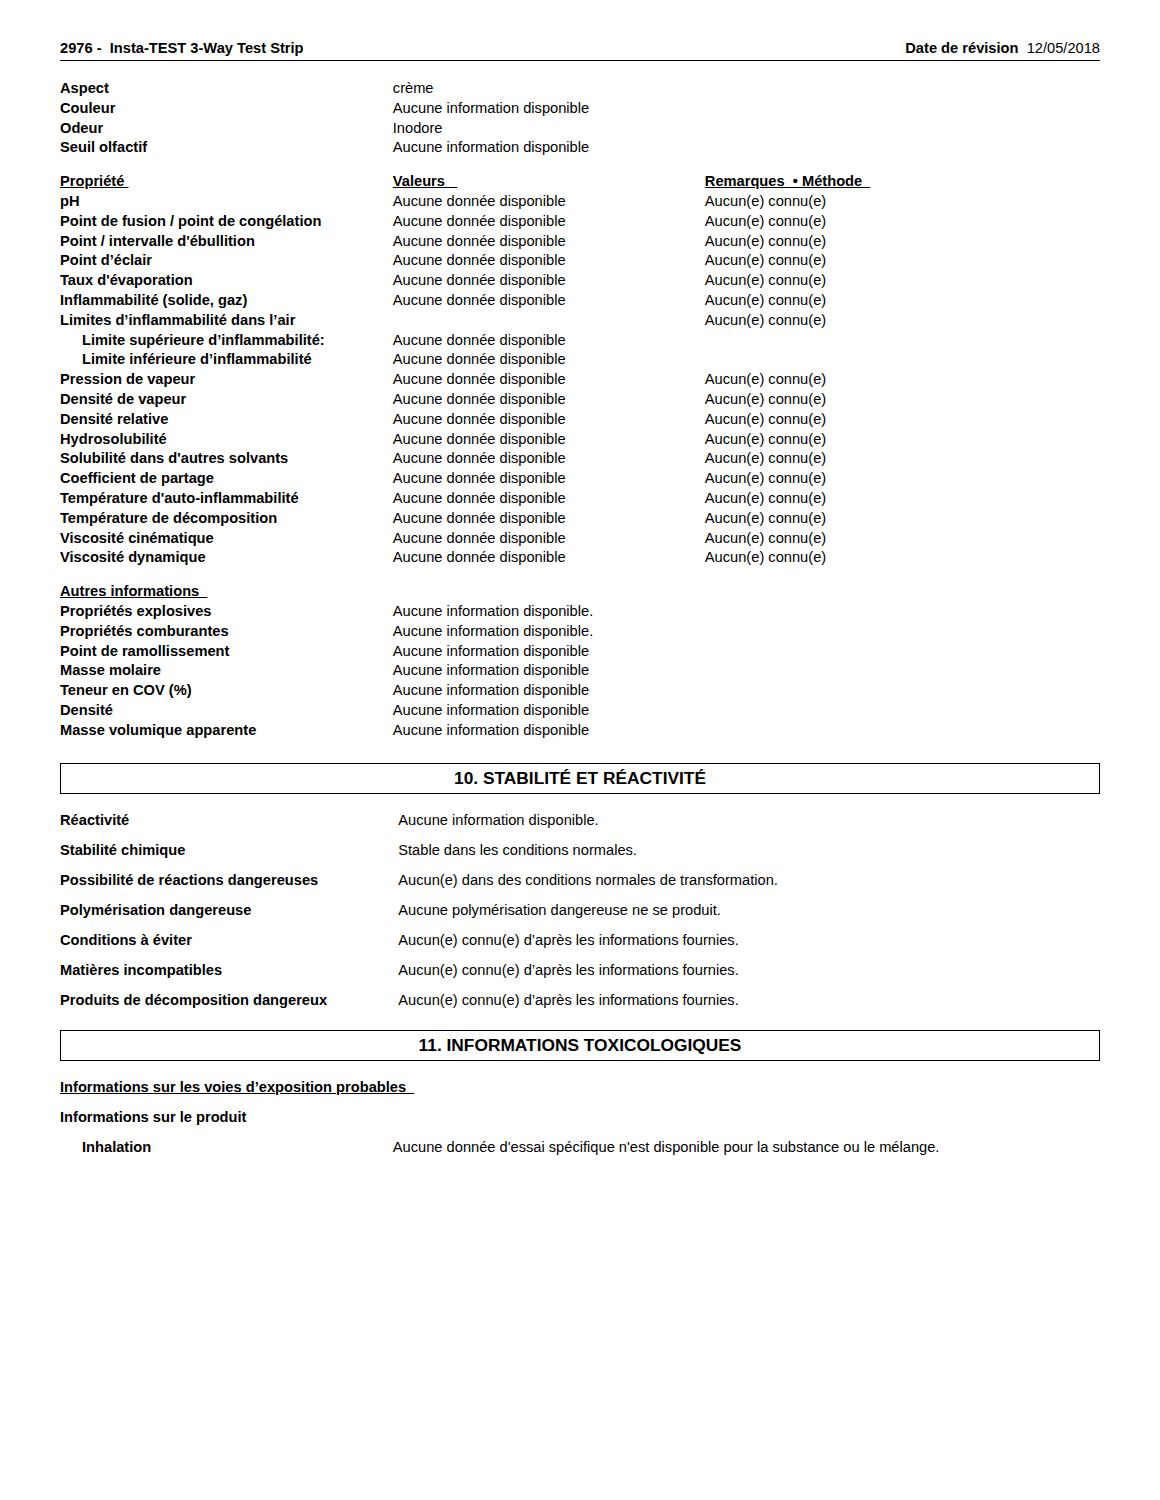2976 - Insta-TEST 3-Way Test Strip
Date de révision 12/05/2018
| Aspect | crème | |
| Couleur | Aucune information disponible | |
| Odeur | Inodore | |
| Seuil olfactif | Aucune information disponible | |
| Propriété | Valeurs | Remarques • Méthode |
| pH | Aucune donnée disponible | Aucun(e) connu(e) |
| Point de fusion / point de congélation | Aucune donnée disponible | Aucun(e) connu(e) |
| Point / intervalle d'ébullition | Aucune donnée disponible | Aucun(e) connu(e) |
| Point d’éclair | Aucune donnée disponible | Aucun(e) connu(e) |
| Taux d'évaporation | Aucune donnée disponible | Aucun(e) connu(e) |
| Inflammabilité (solide, gaz) | Aucune donnée disponible | Aucun(e) connu(e) |
| Limites d’inflammabilité dans l’air | | Aucun(e) connu(e) |
| Limite supérieure d’inflammabilité: | Aucune donnée disponible | |
| Limite inférieure d’inflammabilité | Aucune donnée disponible | |
| Pression de vapeur | Aucune donnée disponible | Aucun(e) connu(e) |
| Densité de vapeur | Aucune donnée disponible | Aucun(e) connu(e) |
| Densité relative | Aucune donnée disponible | Aucun(e) connu(e) |
| Hydrosolubilité | Aucune donnée disponible | Aucun(e) connu(e) |
| Solubilité dans d'autres solvants | Aucune donnée disponible | Aucun(e) connu(e) |
| Coefficient de partage | Aucune donnée disponible | Aucun(e) connu(e) |
| Température d'auto-inflammabilité | Aucune donnée disponible | Aucun(e) connu(e) |
| Température de décomposition | Aucune donnée disponible | Aucun(e) connu(e) |
| Viscosité cinématique | Aucune donnée disponible | Aucun(e) connu(e) |
| Viscosité dynamique | Aucune donnée disponible | Aucun(e) connu(e) |
| Autres informations | | |
| Propriétés explosives | Aucune information disponible. | |
| Propriétés comburantes | Aucune information disponible. | |
| Point de ramollissement | Aucune information disponible | |
| Masse molaire | Aucune information disponible | |
| Teneur en COV (%) | Aucune information disponible | |
| Densité | Aucune information disponible | |
| Masse volumique apparente | Aucune information disponible | |
10. STABILITÉ ET RÉACTIVITÉ
Réactivité
Aucune information disponible.
Stabilité chimique
Stable dans les conditions normales.
Possibilité de réactions dangereuses
Aucun(e) dans des conditions normales de transformation.
Polymérisation dangereuse
Aucune polymérisation dangereuse ne se produit.
Conditions à éviter
Aucun(e) connu(e) d’après les informations fournies.
Matières incompatibles
Aucun(e) connu(e) d’après les informations fournies.
Produits de décomposition dangereux
Aucun(e) connu(e) d’après les informations fournies.
11. INFORMATIONS TOXICOLOGIQUES
Informations sur les voies d’exposition probables
Informations sur le produit
Inhalation
Aucune donnée d'essai spécifique n'est disponible pour la substance ou le mélange.